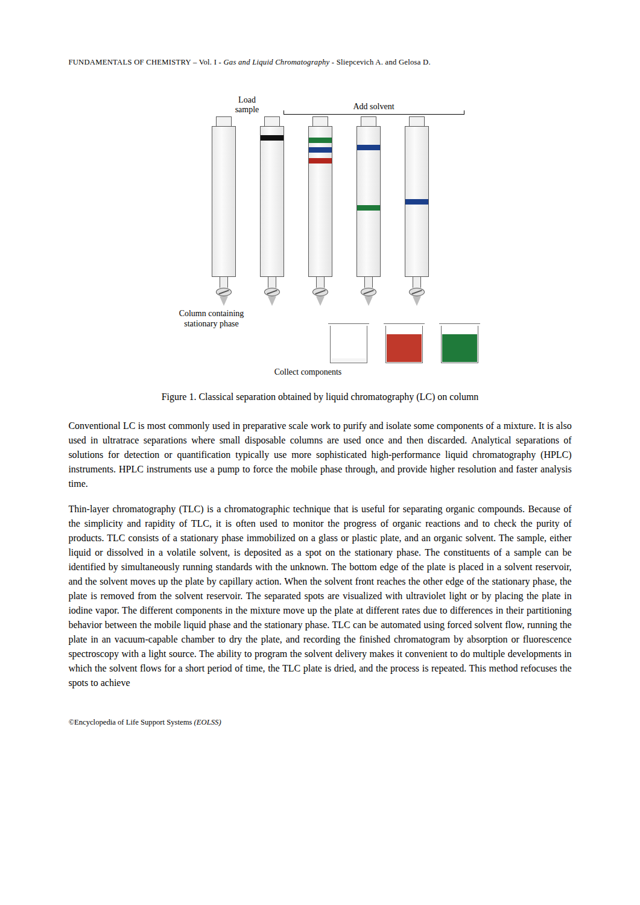FUNDAMENTALS OF CHEMISTRY – Vol. I - Gas and Liquid Chromatography - Sliepcevich A. and Gelosa D.
Load
sample
Add solvent
Column containing
stationary phase
Collect components
Figure 1. Classical separation obtained by liquid chromatography (LC) on column
Conventional LC is most commonly used in preparative scale work to purify and isolate some components of a mixture. It is also used in ultratrace separations where small disposable columns are used once and then discarded. Analytical separations of solutions for detection or quantification typically use more sophisticated high-performance liquid chromatography (HPLC) instruments. HPLC instruments use a pump to force the mobile phase through, and provide higher resolution and faster analysis time.
Thin-layer chromatography (TLC) is a chromatographic technique that is useful for separating organic compounds. Because of the simplicity and rapidity of TLC, it is often used to monitor the progress of organic reactions and to check the purity of products. TLC consists of a stationary phase immobilized on a glass or plastic plate, and an organic solvent. The sample, either liquid or dissolved in a volatile solvent, is deposited as a spot on the stationary phase. The constituents of a sample can be identified by simultaneously running standards with the unknown. The bottom edge of the plate is placed in a solvent reservoir, and the solvent moves up the plate by capillary action. When the solvent front reaches the other edge of the stationary phase, the plate is removed from the solvent reservoir. The separated spots are visualized with ultraviolet light or by placing the plate in iodine vapor. The different components in the mixture move up the plate at different rates due to differences in their partitioning behavior between the mobile liquid phase and the stationary phase. TLC can be automated using forced solvent flow, running the plate in an vacuum-capable chamber to dry the plate, and recording the finished chromatogram by absorption or fluorescence spectroscopy with a light source. The ability to program the solvent delivery makes it convenient to do multiple developments in which the solvent flows for a short period of time, the TLC plate is dried, and the process is repeated. This method refocuses the spots to achieve
©Encyclopedia of Life Support Systems (EOLSS)